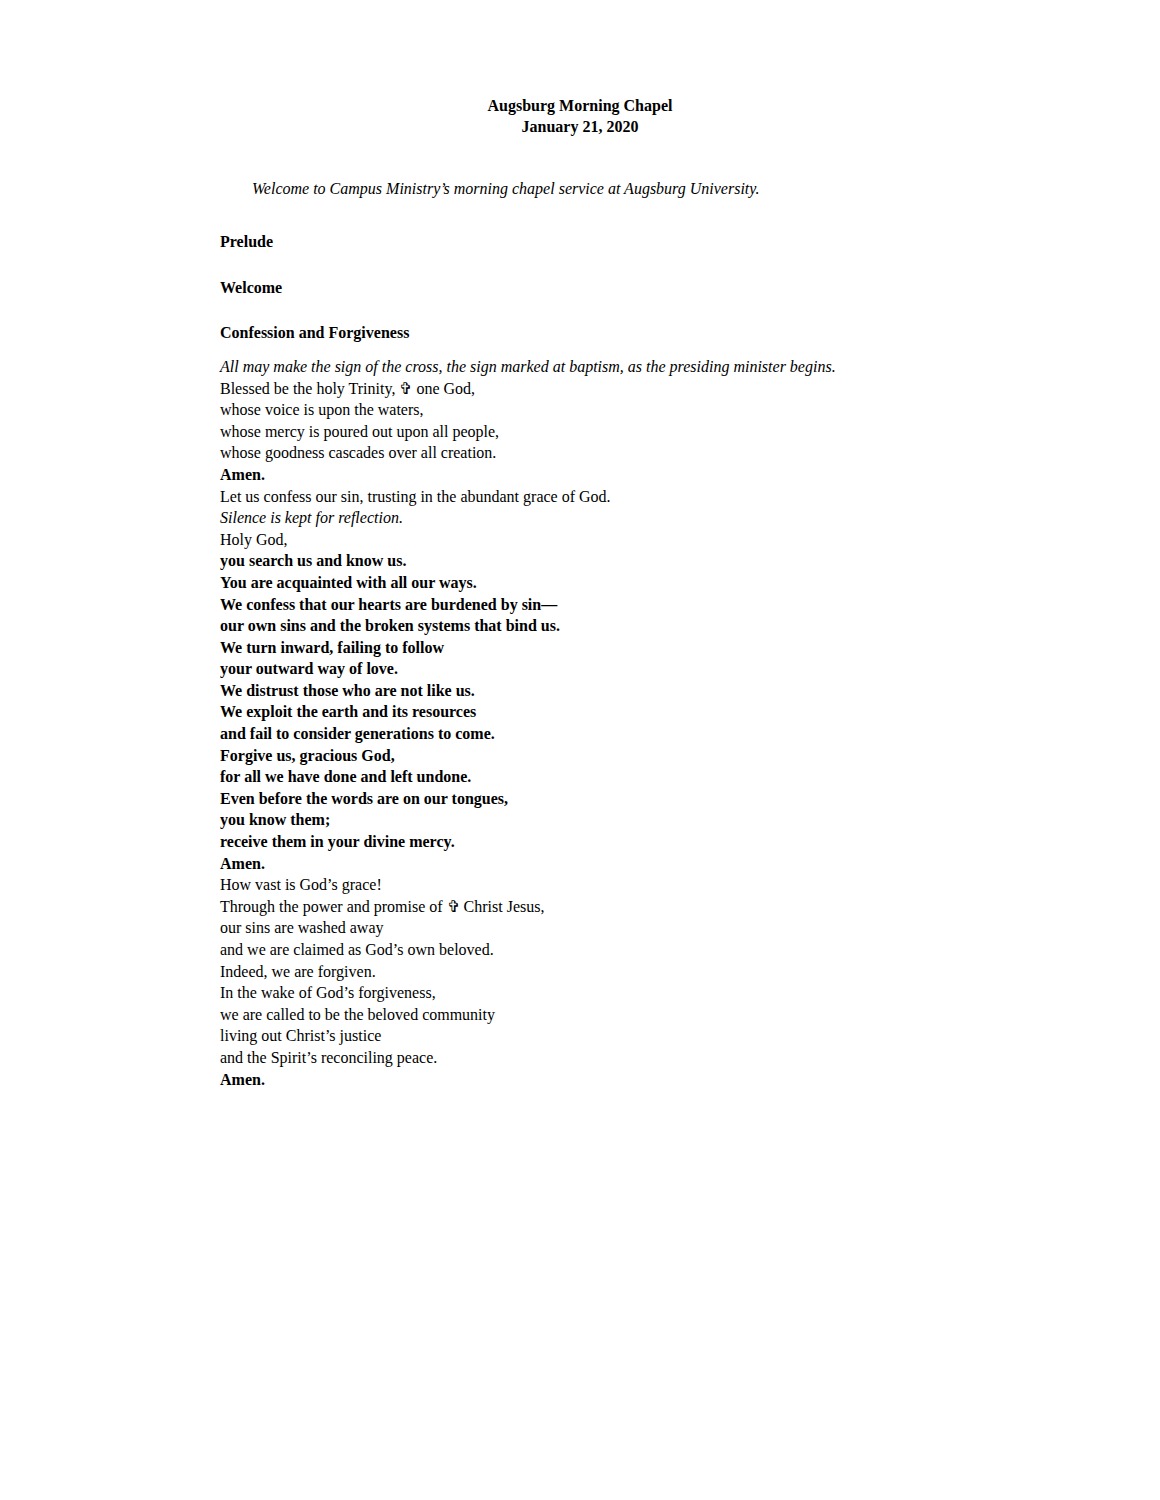Augsburg Morning Chapel
January 21, 2020
Welcome to Campus Ministry’s morning chapel service at Augsburg University.
Prelude
Welcome
Confession and Forgiveness
All may make the sign of the cross, the sign marked at baptism, as the presiding minister begins.
Blessed be the holy Trinity, ✞ one God,
whose voice is upon the waters,
whose mercy is poured out upon all people,
whose goodness cascades over all creation.
Amen.
Let us confess our sin, trusting in the abundant grace of God.
Silence is kept for reflection.
Holy God,
you search us and know us.
You are acquainted with all our ways.
We confess that our hearts are burdened by sin—
our own sins and the broken systems that bind us.
We turn inward, failing to follow
your outward way of love.
We distrust those who are not like us.
We exploit the earth and its resources
and fail to consider generations to come.
Forgive us, gracious God,
for all we have done and left undone.
Even before the words are on our tongues,
you know them;
receive them in your divine mercy.
Amen.
How vast is God’s grace!
Through the power and promise of ✞ Christ Jesus,
our sins are washed away
and we are claimed as God’s own beloved.
Indeed, we are forgiven.
In the wake of God’s forgiveness,
we are called to be the beloved community
living out Christ’s justice
and the Spirit’s reconciling peace.
Amen.